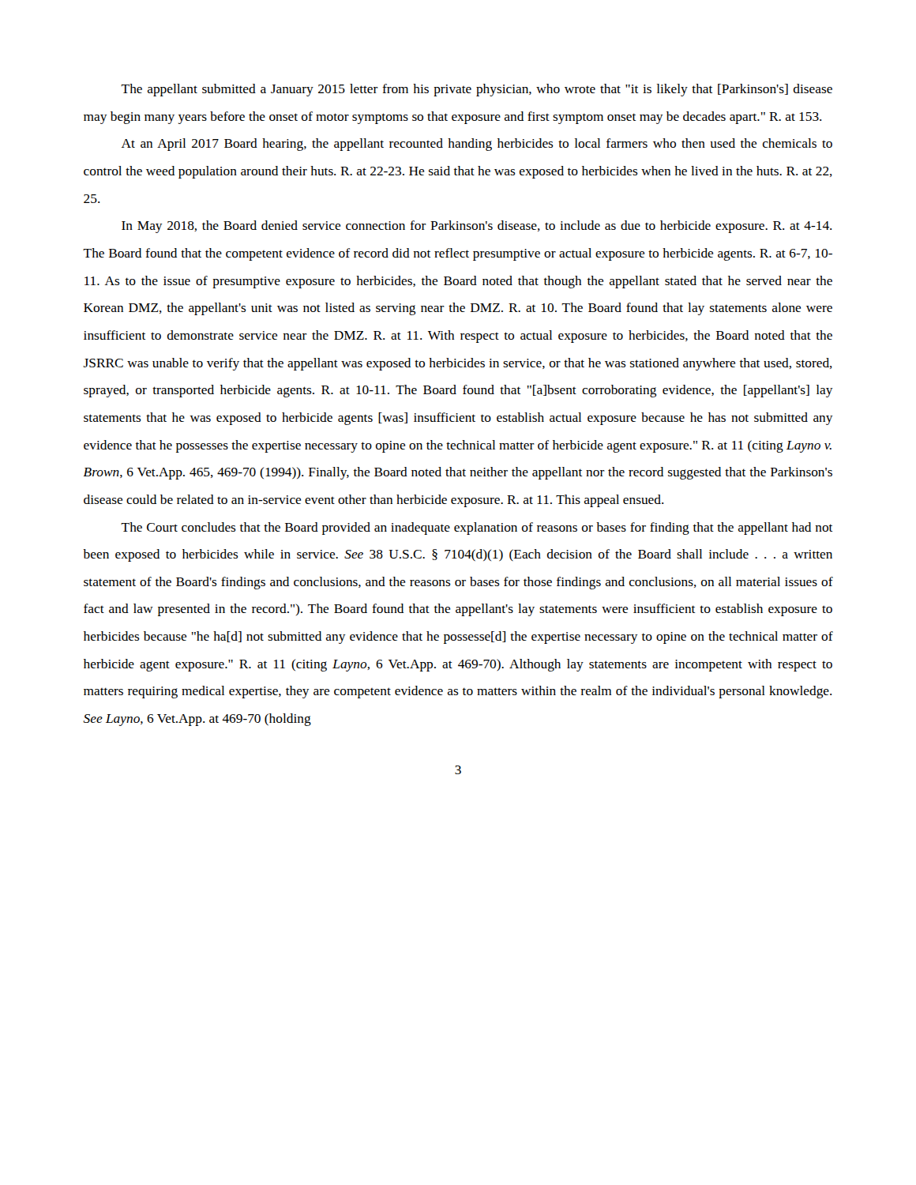The appellant submitted a January 2015 letter from his private physician, who wrote that "it is likely that [Parkinson's] disease may begin many years before the onset of motor symptoms so that exposure and first symptom onset may be decades apart." R. at 153.
At an April 2017 Board hearing, the appellant recounted handing herbicides to local farmers who then used the chemicals to control the weed population around their huts. R. at 22-23. He said that he was exposed to herbicides when he lived in the huts. R. at 22, 25.
In May 2018, the Board denied service connection for Parkinson's disease, to include as due to herbicide exposure. R. at 4-14. The Board found that the competent evidence of record did not reflect presumptive or actual exposure to herbicide agents. R. at 6-7, 10-11. As to the issue of presumptive exposure to herbicides, the Board noted that though the appellant stated that he served near the Korean DMZ, the appellant's unit was not listed as serving near the DMZ. R. at 10. The Board found that lay statements alone were insufficient to demonstrate service near the DMZ. R. at 11. With respect to actual exposure to herbicides, the Board noted that the JSRRC was unable to verify that the appellant was exposed to herbicides in service, or that he was stationed anywhere that used, stored, sprayed, or transported herbicide agents. R. at 10-11. The Board found that "[a]bsent corroborating evidence, the [appellant's] lay statements that he was exposed to herbicide agents [was] insufficient to establish actual exposure because he has not submitted any evidence that he possesses the expertise necessary to opine on the technical matter of herbicide agent exposure." R. at 11 (citing Layno v. Brown, 6 Vet.App. 465, 469-70 (1994)). Finally, the Board noted that neither the appellant nor the record suggested that the Parkinson's disease could be related to an in-service event other than herbicide exposure. R. at 11. This appeal ensued.
The Court concludes that the Board provided an inadequate explanation of reasons or bases for finding that the appellant had not been exposed to herbicides while in service. See 38 U.S.C. § 7104(d)(1) (Each decision of the Board shall include . . . a written statement of the Board's findings and conclusions, and the reasons or bases for those findings and conclusions, on all material issues of fact and law presented in the record."). The Board found that the appellant's lay statements were insufficient to establish exposure to herbicides because "he ha[d] not submitted any evidence that he possesse[d] the expertise necessary to opine on the technical matter of herbicide agent exposure." R. at 11 (citing Layno, 6 Vet.App. at 469-70). Although lay statements are incompetent with respect to matters requiring medical expertise, they are competent evidence as to matters within the realm of the individual's personal knowledge. See Layno, 6 Vet.App. at 469-70 (holding
3